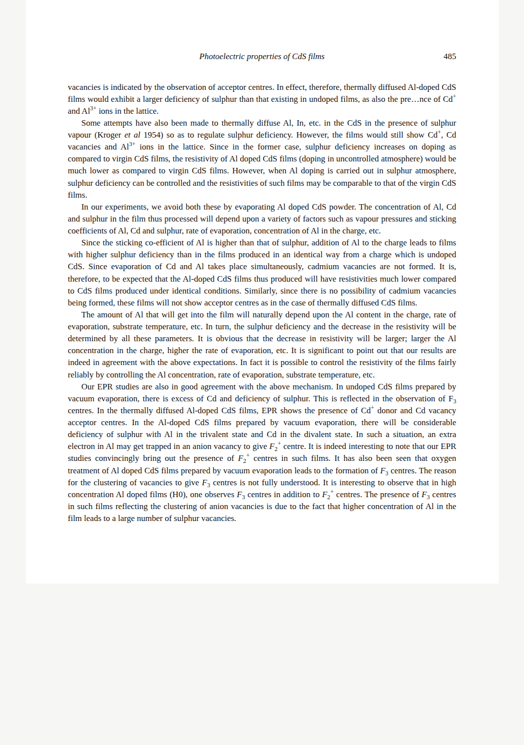Photoelectric properties of CdS films 485
vacancies is indicated by the observation of acceptor centres. In effect, therefore, thermally diffused Al-doped CdS films would exhibit a larger deficiency of sulphur than that existing in undoped films, as also the pre…nce of Cd+ and Al3+ ions in the lattice.
Some attempts have also been made to thermally diffuse Al, In, etc. in the CdS in the presence of sulphur vapour (Kroger et al 1954) so as to regulate sulphur deficiency. However, the films would still show Cd+, Cd vacancies and Al3+ ions in the lattice. Since in the former case, sulphur deficiency increases on doping as compared to virgin CdS films, the resistivity of Al doped CdS films (doping in uncontrolled atmosphere) would be much lower as compared to virgin CdS films. However, when Al doping is carried out in sulphur atmosphere, sulphur deficiency can be controlled and the resistivities of such films may be comparable to that of the virgin CdS films.
In our experiments, we avoid both these by evaporating Al doped CdS powder. The concentration of Al, Cd and sulphur in the film thus processed will depend upon a variety of factors such as vapour pressures and sticking coefficients of Al, Cd and sulphur, rate of evaporation, concentration of Al in the charge, etc.
Since the sticking co-efficient of Al is higher than that of sulphur, addition of Al to the charge leads to films with higher sulphur deficiency than in the films produced in an identical way from a charge which is undoped CdS. Since evaporation of Cd and Al takes place simultaneously, cadmium vacancies are not formed. It is, therefore, to be expected that the Al-doped CdS films thus produced will have resistivities much lower compared to CdS films produced under identical conditions. Similarly, since there is no possibility of cadmium vacancies being formed, these films will not show acceptor centres as in the case of thermally diffused CdS films.
The amount of Al that will get into the film will naturally depend upon the Al content in the charge, rate of evaporation, substrate temperature, etc. In turn, the sulphur deficiency and the decrease in the resistivity will be determined by all these parameters. It is obvious that the decrease in resistivity will be larger; larger the Al concentration in the charge, higher the rate of evaporation, etc. It is significant to point out that our results are indeed in agreement with the above expectations. In fact it is possible to control the resistivity of the films fairly reliably by controlling the Al concentration, rate of evaporation, substrate temperature, etc.
Our EPR studies are also in good agreement with the above mechanism. In undoped CdS films prepared by vacuum evaporation, there is excess of Cd and deficiency of sulphur. This is reflected in the observation of F3 centres. In the thermally diffused Al-doped CdS films, EPR shows the presence of Cd+ donor and Cd vacancy acceptor centres. In the Al-doped CdS films prepared by vacuum evaporation, there will be considerable deficiency of sulphur with Al in the trivalent state and Cd in the divalent state. In such a situation, an extra electron in Al may get trapped in an anion vacancy to give F2+ centre. It is indeed interesting to note that our EPR studies convincingly bring out the presence of F2+ centres in such films. It has also been seen that oxygen treatment of Al doped CdS films prepared by vacuum evaporation leads to the formation of F3 centres. The reason for the clustering of vacancies to give F3 centres is not fully understood. It is interesting to observe that in high concentration Al doped films (H0), one observes F3 centres in addition to F2+ centres. The presence of F3 centres in such films reflecting the clustering of anion vacancies is due to the fact that higher concentration of Al in the film leads to a large number of sulphur vacancies.